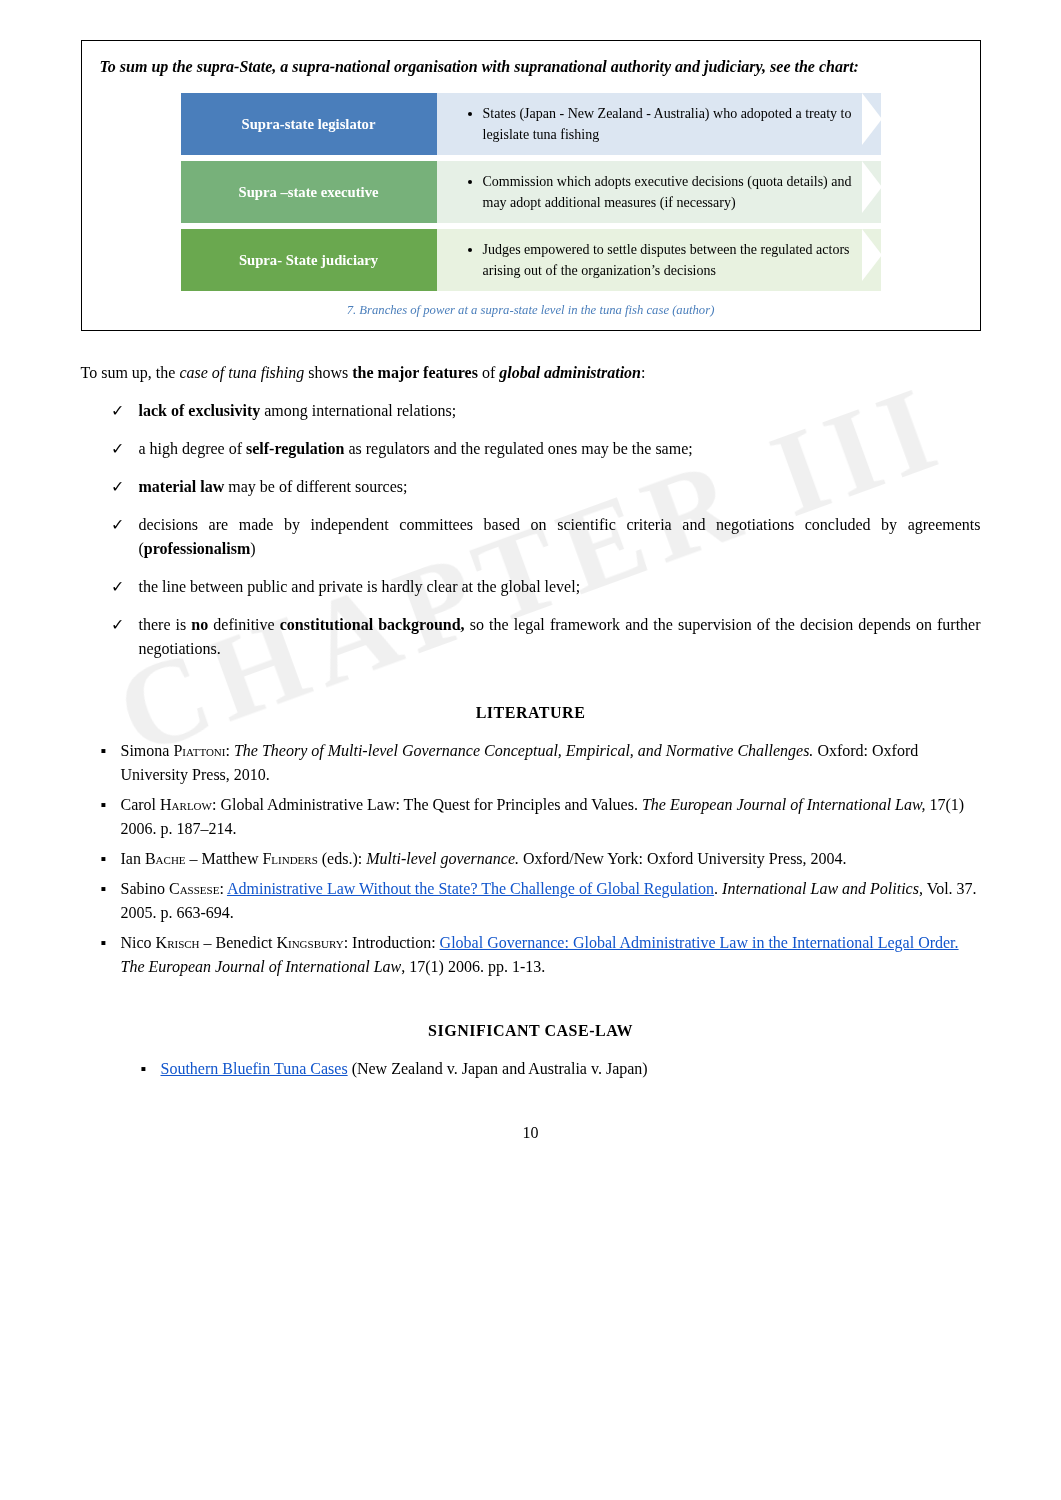CHAPTER III
To sum up the supra-State, a supra-national organisation with supranational authority and judiciary, see the chart:
Supra-state legislator
States (Japan - New Zealand - Australia) who adopoted a treaty to legislate tuna fishing
Supra –state executive
Commission which adopts executive decisions (quota details) and may adopt additional measures (if necessary)
Supra- State judiciary
Judges empowered to settle disputes between the regulated actors arising out of the organization’s decisions
7. Branches of power at a supra-state level in the tuna fish case (author)
To sum up, the case of tuna fishing shows the major features of global administration:
lack of exclusivity among international relations;
a high degree of self-regulation as regulators and the regulated ones may be the same;
material law may be of different sources;
decisions are made by independent committees based on scientific criteria and negotiations concluded by agreements (professionalism)
the line between public and private is hardly clear at the global level;
there is no definitive constitutional background, so the legal framework and the supervision of the decision depends on further negotiations.
LITERATURE
Simona Piattoni: The Theory of Multi-level Governance Conceptual, Empirical, and Normative Challenges. Oxford: Oxford University Press, 2010.
Carol Harlow: Global Administrative Law: The Quest for Principles and Values. The European Journal of International Law, 17(1) 2006. p. 187–214.
Ian Bache – Matthew Flinders (eds.): Multi-level governance. Oxford/New York: Oxford University Press, 2004.
Sabino Cassese: Administrative Law Without the State? The Challenge of Global Regulation. International Law and Politics, Vol. 37. 2005. p. 663-694.
Nico Krisch – Benedict Kingsbury: Introduction: Global Governance: Global Administrative Law in the International Legal Order. The European Journal of International Law, 17(1) 2006. pp. 1-13.
SIGNIFICANT CASE-LAW
Southern Bluefin Tuna Cases (New Zealand v. Japan and Australia v. Japan)
10